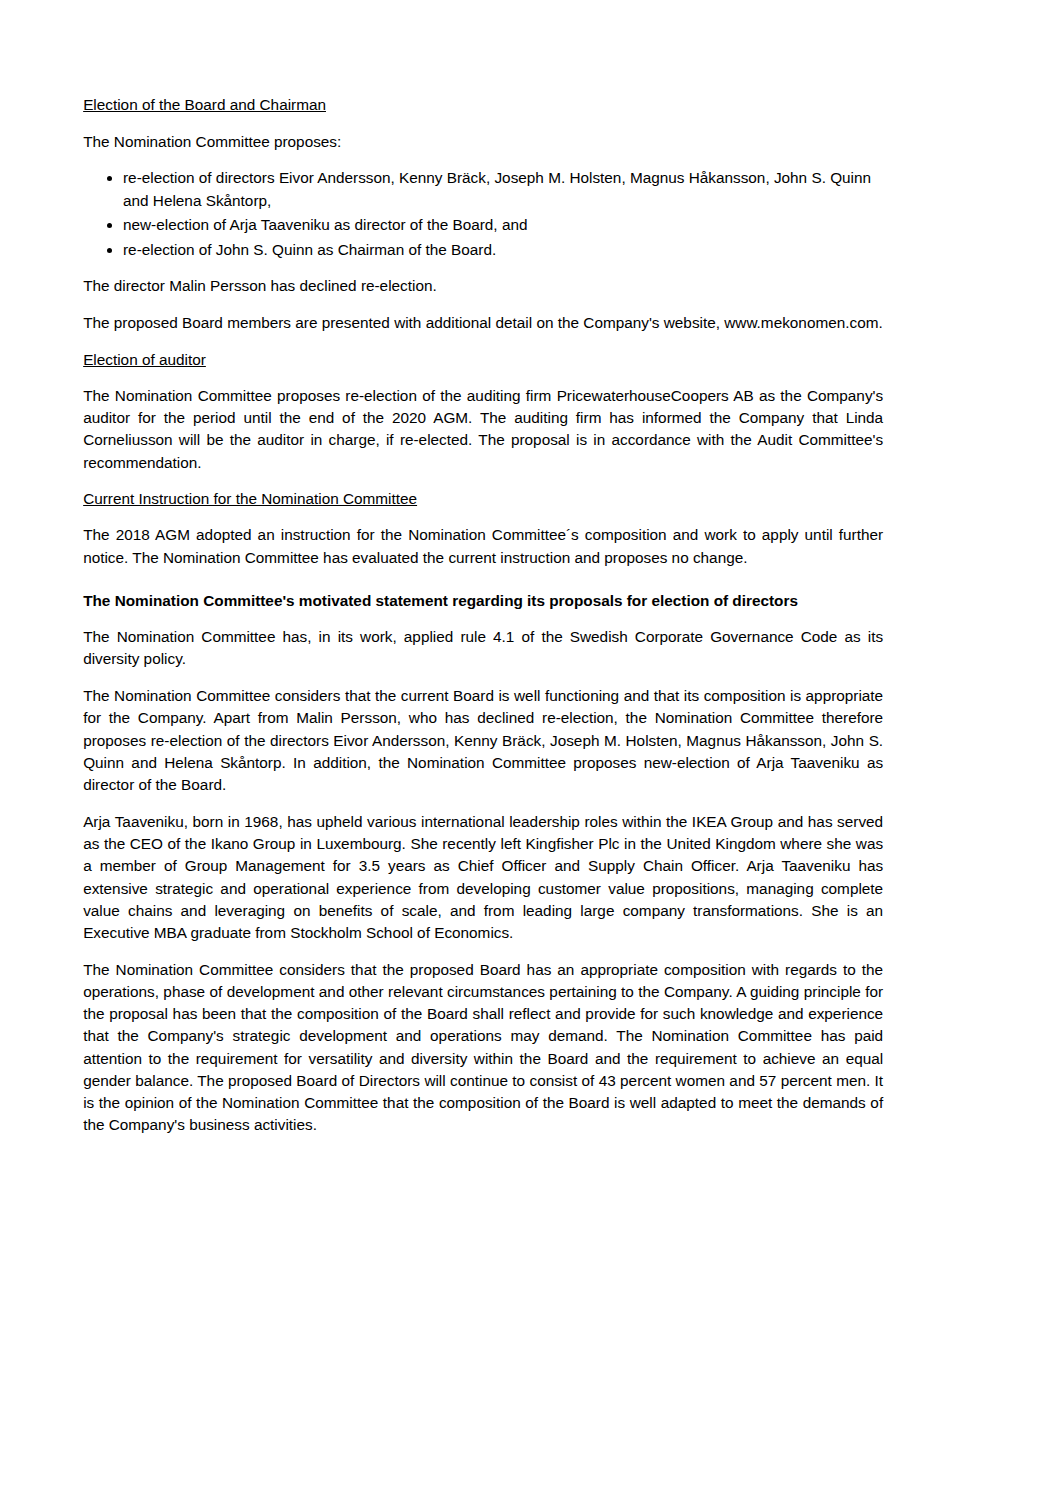Election of the Board and Chairman
The Nomination Committee proposes:
re-election of directors Eivor Andersson, Kenny Bräck, Joseph M. Holsten, Magnus Håkansson, John S. Quinn and Helena Skåntorp,
new-election of Arja Taaveniku as director of the Board, and
re-election of John S. Quinn as Chairman of the Board.
The director Malin Persson has declined re-election.
The proposed Board members are presented with additional detail on the Company's website, www.mekonomen.com.
Election of auditor
The Nomination Committee proposes re-election of the auditing firm PricewaterhouseCoopers AB as the Company's auditor for the period until the end of the 2020 AGM. The auditing firm has informed the Company that Linda Corneliusson will be the auditor in charge, if re-elected. The proposal is in accordance with the Audit Committee's recommendation.
Current Instruction for the Nomination Committee
The 2018 AGM adopted an instruction for the Nomination Committee´s composition and work to apply until further notice. The Nomination Committee has evaluated the current instruction and proposes no change.
The Nomination Committee's motivated statement regarding its proposals for election of directors
The Nomination Committee has, in its work, applied rule 4.1 of the Swedish Corporate Governance Code as its diversity policy.
The Nomination Committee considers that the current Board is well functioning and that its composition is appropriate for the Company. Apart from Malin Persson, who has declined re-election, the Nomination Committee therefore proposes re-election of the directors Eivor Andersson, Kenny Bräck, Joseph M. Holsten, Magnus Håkansson, John S. Quinn and Helena Skåntorp. In addition, the Nomination Committee proposes new-election of Arja Taaveniku as director of the Board.
Arja Taaveniku, born in 1968, has upheld various international leadership roles within the IKEA Group and has served as the CEO of the Ikano Group in Luxembourg. She recently left Kingfisher Plc in the United Kingdom where she was a member of Group Management for 3.5 years as Chief Officer and Supply Chain Officer. Arja Taaveniku has extensive strategic and operational experience from developing customer value propositions, managing complete value chains and leveraging on benefits of scale, and from leading large company transformations. She is an Executive MBA graduate from Stockholm School of Economics.
The Nomination Committee considers that the proposed Board has an appropriate composition with regards to the operations, phase of development and other relevant circumstances pertaining to the Company. A guiding principle for the proposal has been that the composition of the Board shall reflect and provide for such knowledge and experience that the Company's strategic development and operations may demand. The Nomination Committee has paid attention to the requirement for versatility and diversity within the Board and the requirement to achieve an equal gender balance. The proposed Board of Directors will continue to consist of 43 percent women and 57 percent men. It is the opinion of the Nomination Committee that the composition of the Board is well adapted to meet the demands of the Company's business activities.